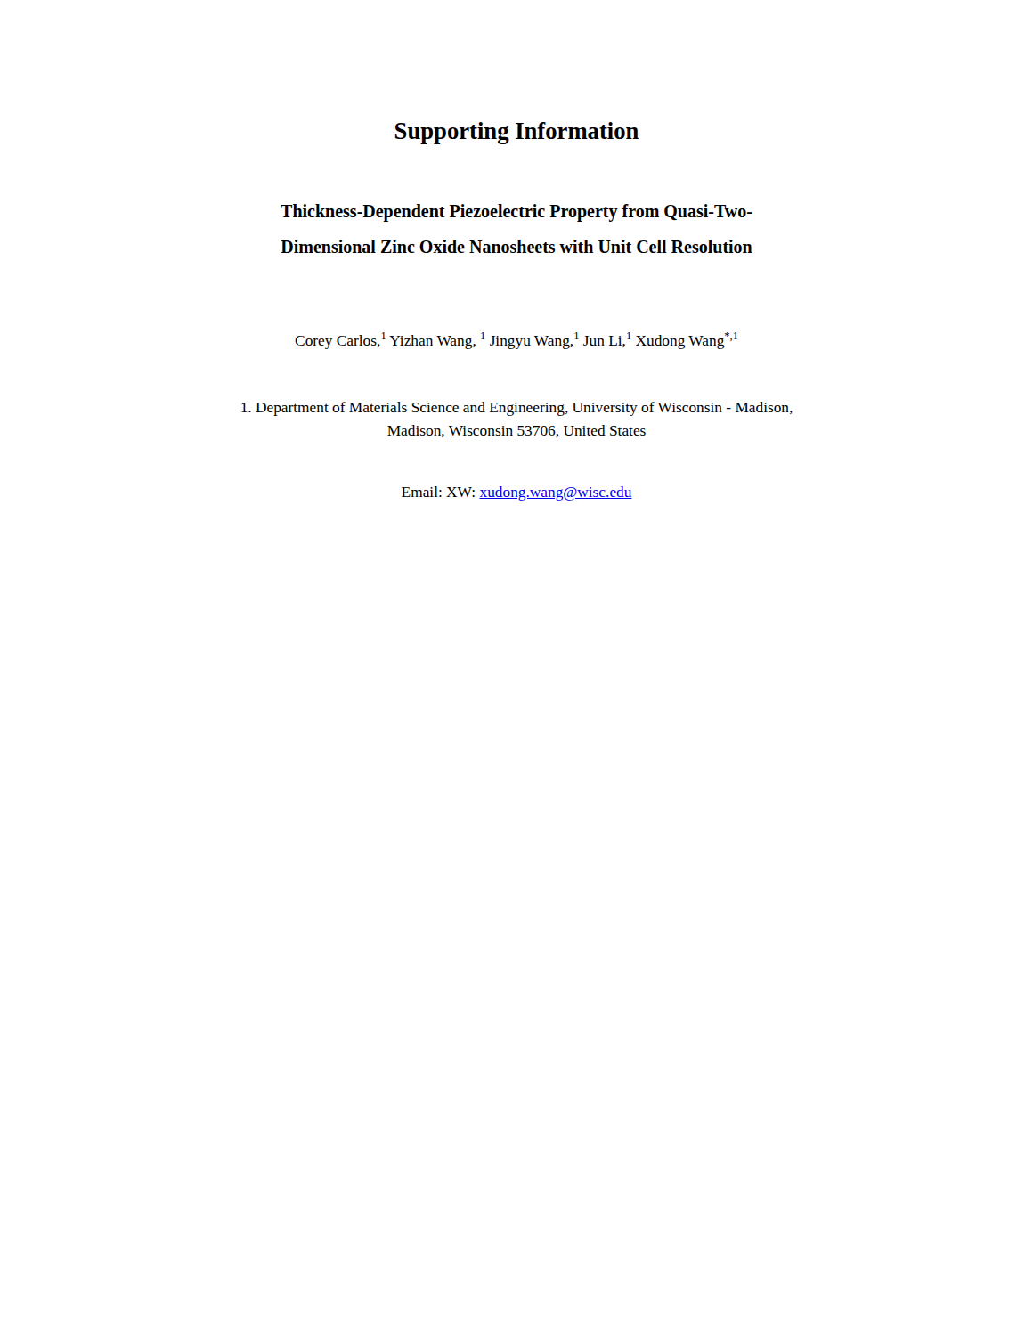Supporting Information
Thickness-Dependent Piezoelectric Property from Quasi-Two-Dimensional Zinc Oxide Nanosheets with Unit Cell Resolution
Corey Carlos,1 Yizhan Wang, 1 Jingyu Wang,1 Jun Li,1 Xudong Wang*,1
Department of Materials Science and Engineering, University of Wisconsin - Madison, Madison, Wisconsin 53706, United States
Email: XW: xudong.wang@wisc.edu